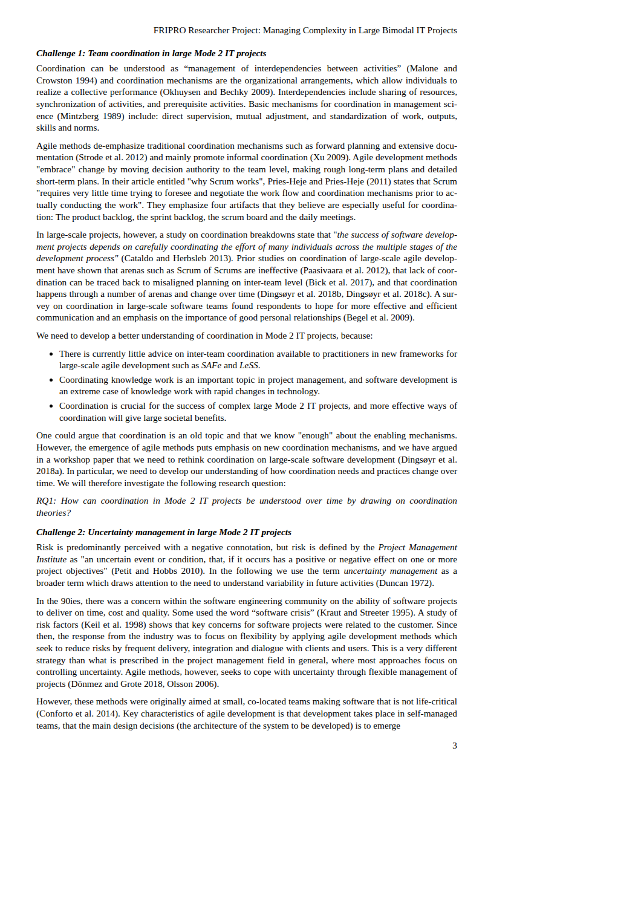FRIPRO Researcher Project: Managing Complexity in Large Bimodal IT Projects
Challenge 1: Team coordination in large Mode 2 IT projects
Coordination can be understood as “management of interdependencies between activities” (Malone and Crowston 1994) and coordination mechanisms are the organizational arrangements, which allow individuals to realize a collective performance (Okhuysen and Bechky 2009). Interdependencies include sharing of resources, synchronization of activities, and prerequisite activities. Basic mechanisms for coordination in management science (Mintzberg 1989) include: direct supervision, mutual adjustment, and standardization of work, outputs, skills and norms.
Agile methods de-emphasize traditional coordination mechanisms such as forward planning and extensive documentation (Strode et al. 2012) and mainly promote informal coordination (Xu 2009). Agile development methods "embrace" change by moving decision authority to the team level, making rough long-term plans and detailed short-term plans. In their article entitled "why Scrum works", Pries-Heje and Pries-Heje (2011) states that Scrum "requires very little time trying to foresee and negotiate the work flow and coordination mechanisms prior to actually conducting the work". They emphasize four artifacts that they believe are especially useful for coordination: The product backlog, the sprint backlog, the scrum board and the daily meetings.
In large-scale projects, however, a study on coordination breakdowns state that "the success of software development projects depends on carefully coordinating the effort of many individuals across the multiple stages of the development process" (Cataldo and Herbsleb 2013). Prior studies on coordination of large-scale agile development have shown that arenas such as Scrum of Scrums are ineffective (Paasivaara et al. 2012), that lack of coordination can be traced back to misaligned planning on inter-team level (Bick et al. 2017), and that coordination happens through a number of arenas and change over time (Dingsøyr et al. 2018b, Dingsøyr et al. 2018c). A survey on coordination in large-scale software teams found respondents to hope for more effective and efficient communication and an emphasis on the importance of good personal relationships (Begel et al. 2009).
We need to develop a better understanding of coordination in Mode 2 IT projects, because:
There is currently little advice on inter-team coordination available to practitioners in new frameworks for large-scale agile development such as SAFe and LeSS.
Coordinating knowledge work is an important topic in project management, and software development is an extreme case of knowledge work with rapid changes in technology.
Coordination is crucial for the success of complex large Mode 2 IT projects, and more effective ways of coordination will give large societal benefits.
One could argue that coordination is an old topic and that we know "enough" about the enabling mechanisms. However, the emergence of agile methods puts emphasis on new coordination mechanisms, and we have argued in a workshop paper that we need to rethink coordination on large-scale software development (Dingsøyr et al. 2018a). In particular, we need to develop our understanding of how coordination needs and practices change over time. We will therefore investigate the following research question:
RQ1: How can coordination in Mode 2 IT projects be understood over time by drawing on coordination theories?
Challenge 2: Uncertainty management in large Mode 2 IT projects
Risk is predominantly perceived with a negative connotation, but risk is defined by the Project Management Institute as "an uncertain event or condition, that, if it occurs has a positive or negative effect on one or more project objectives" (Petit and Hobbs 2010). In the following we use the term uncertainty management as a broader term which draws attention to the need to understand variability in future activities (Duncan 1972).
In the 90ies, there was a concern within the software engineering community on the ability of software projects to deliver on time, cost and quality. Some used the word “software crisis” (Kraut and Streeter 1995). A study of risk factors (Keil et al. 1998) shows that key concerns for software projects were related to the customer. Since then, the response from the industry was to focus on flexibility by applying agile development methods which seek to reduce risks by frequent delivery, integration and dialogue with clients and users. This is a very different strategy than what is prescribed in the project management field in general, where most approaches focus on controlling uncertainty. Agile methods, however, seeks to cope with uncertainty through flexible management of projects (Dönmez and Grote 2018, Olsson 2006).
However, these methods were originally aimed at small, co-located teams making software that is not life-critical (Conforto et al. 2014). Key characteristics of agile development is that development takes place in self-managed teams, that the main design decisions (the architecture of the system to be developed) is to emerge
3